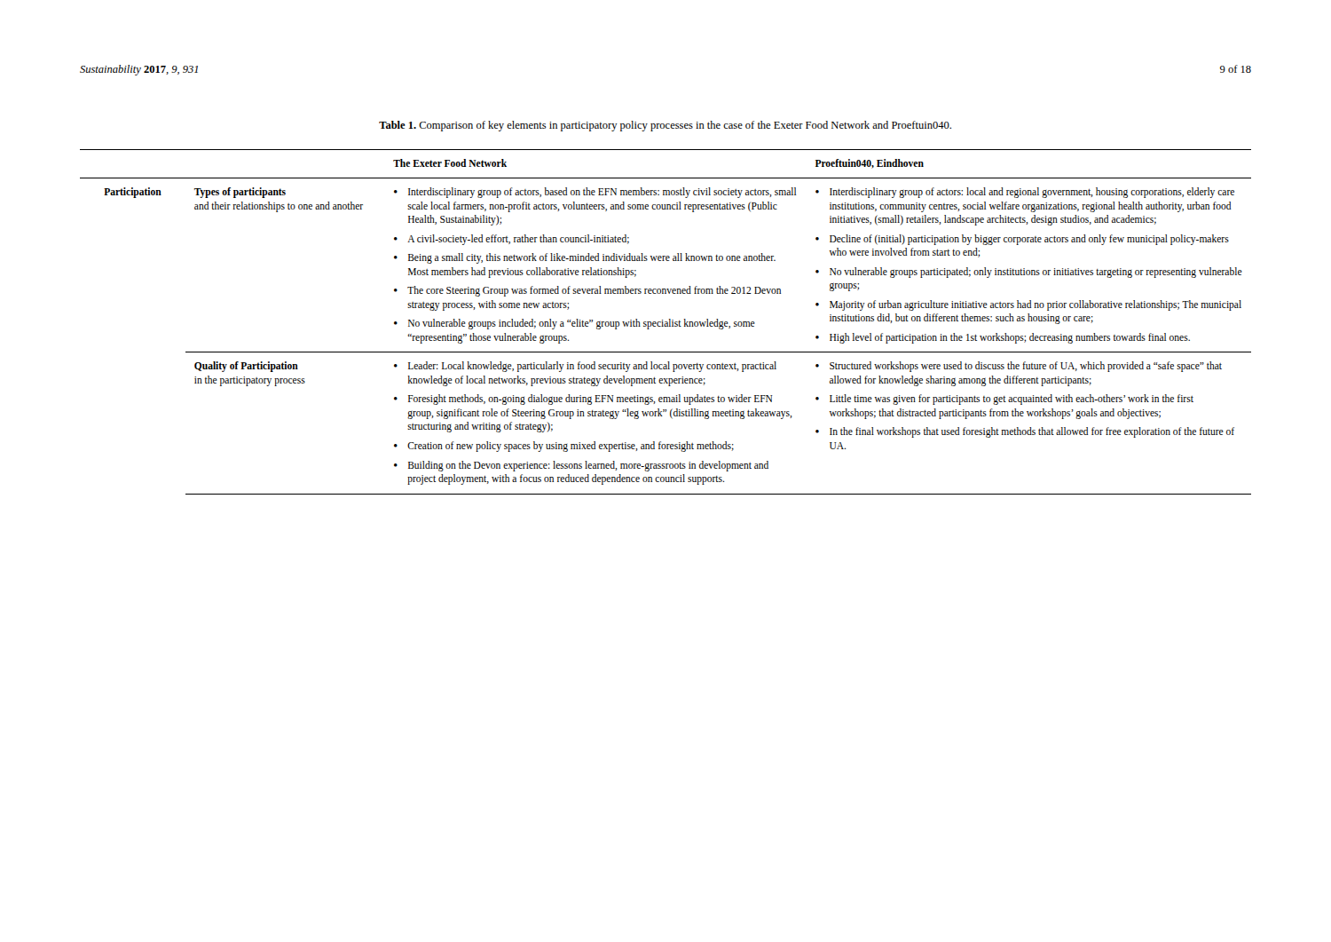Sustainability 2017, 9, 931
9 of 18
Table 1. Comparison of key elements in participatory policy processes in the case of the Exeter Food Network and Proeftuin040.
| | | The Exeter Food Network | Proeftuin040, Eindhoven |
| --- | --- | --- | --- |
| Participation | Types of participants and their relationships to one and another | Interdisciplinary group of actors, based on the EFN members: mostly civil society actors, small scale local farmers, non-profit actors, volunteers, and some council representatives (Public Health, Sustainability); A civil-society-led effort, rather than council-initiated; Being a small city, this network of like-minded individuals were all known to one another. Most members had previous collaborative relationships; The core Steering Group was formed of several members reconvened from the 2012 Devon strategy process, with some new actors; No vulnerable groups included; only a “elite” group with specialist knowledge, some “representing” those vulnerable groups. | Interdisciplinary group of actors: local and regional government, housing corporations, elderly care institutions, community centres, social welfare organizations, regional health authority, urban food initiatives, (small) retailers, landscape architects, design studios, and academics; Decline of (initial) participation by bigger corporate actors and only few municipal policy-makers who were involved from start to end; No vulnerable groups participated; only institutions or initiatives targeting or representing vulnerable groups; Majority of urban agriculture initiative actors had no prior collaborative relationships; The municipal institutions did, but on different themes: such as housing or care; High level of participation in the 1st workshops; decreasing numbers towards final ones. |
| Quality of Participation in the participatory process | Leader: Local knowledge, particularly in food security and local poverty context, practical knowledge of local networks, previous strategy development experience; Foresight methods, on-going dialogue during EFN meetings, email updates to wider EFN group, significant role of Steering Group in strategy “leg work” (distilling meeting takeaways, structuring and writing of strategy); Creation of new policy spaces by using mixed expertise, and foresight methods; Building on the Devon experience: lessons learned, more-grassroots in development and project deployment, with a focus on reduced dependence on council supports. | Structured workshops were used to discuss the future of UA, which provided a “safe space” that allowed for knowledge sharing among the different participants; Little time was given for participants to get acquainted with each-others’ work in the first workshops; that distracted participants from the workshops’ goals and objectives; In the final workshops that used foresight methods that allowed for free exploration of the future of UA. |